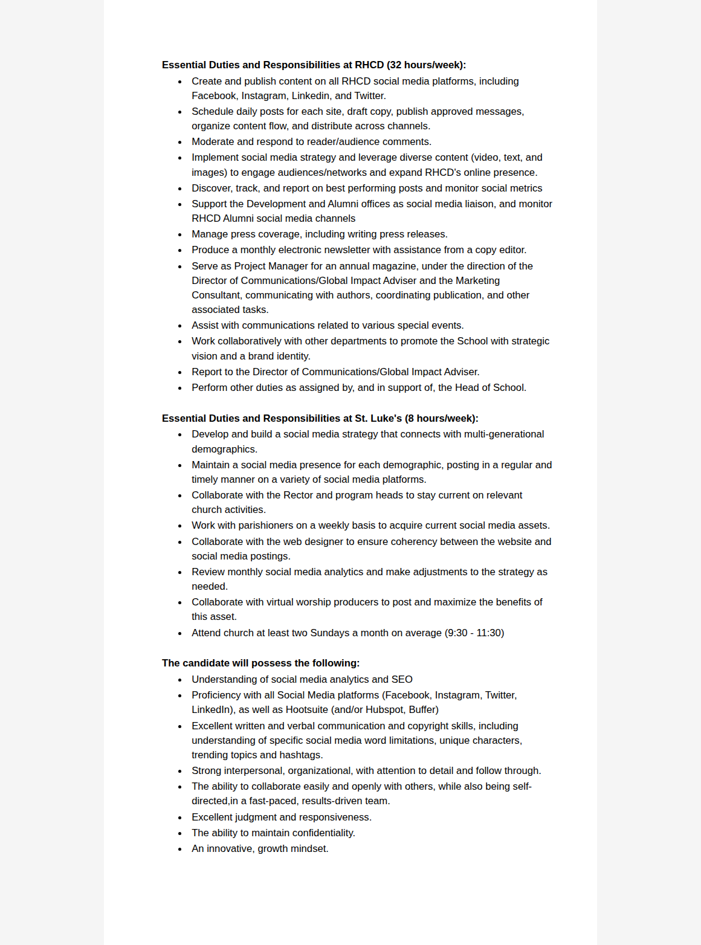Essential Duties and Responsibilities at RHCD (32 hours/week):
Create and publish content on all RHCD social media platforms, including Facebook, Instagram, Linkedin, and Twitter.
Schedule daily posts for each site, draft copy, publish approved messages, organize content flow, and distribute across channels.
Moderate and respond to reader/audience comments.
Implement social media strategy and leverage diverse content (video, text, and images) to engage audiences/networks and expand RHCD's online presence.
Discover, track, and report on best performing posts and monitor social metrics
Support the Development and Alumni offices as social media liaison, and monitor RHCD Alumni social media channels
Manage press coverage, including writing press releases.
Produce a monthly electronic newsletter with assistance from a copy editor.
Serve as Project Manager for an annual magazine, under the direction of the Director of Communications/Global Impact Adviser and the Marketing Consultant, communicating with authors, coordinating publication, and other associated tasks.
Assist with communications related to various special events.
Work collaboratively with other departments to promote the School with strategic vision and a brand identity.
Report to the Director of Communications/Global Impact Adviser.
Perform other duties as assigned by, and in support of, the Head of School.
Essential Duties and Responsibilities at St. Luke's (8 hours/week):
Develop and build a social media strategy that connects with multi-generational demographics.
Maintain a social media presence for each demographic, posting in a regular and timely manner on a variety of social media platforms.
Collaborate with the Rector and program heads to stay current on relevant church activities.
Work with parishioners on a weekly basis to acquire current social media assets.
Collaborate with the web designer to ensure coherency between the website and social media postings.
Review monthly social media analytics and make adjustments to the strategy as needed.
Collaborate with virtual worship producers to post and maximize the benefits of this asset.
Attend church at least two Sundays a month on average (9:30 - 11:30)
The candidate will possess the following:
Understanding of social media analytics and SEO
Proficiency with all Social Media platforms (Facebook, Instagram, Twitter, LinkedIn), as well as Hootsuite (and/or Hubspot, Buffer)
Excellent written and verbal communication and copyright skills, including understanding of specific social media word limitations, unique characters, trending topics and hashtags.
Strong interpersonal, organizational, with attention to detail and follow through.
The ability to collaborate easily and openly with others, while also being self-directed,in a fast-paced, results-driven team.
Excellent judgment and responsiveness.
The ability to maintain confidentiality.
An innovative, growth mindset.